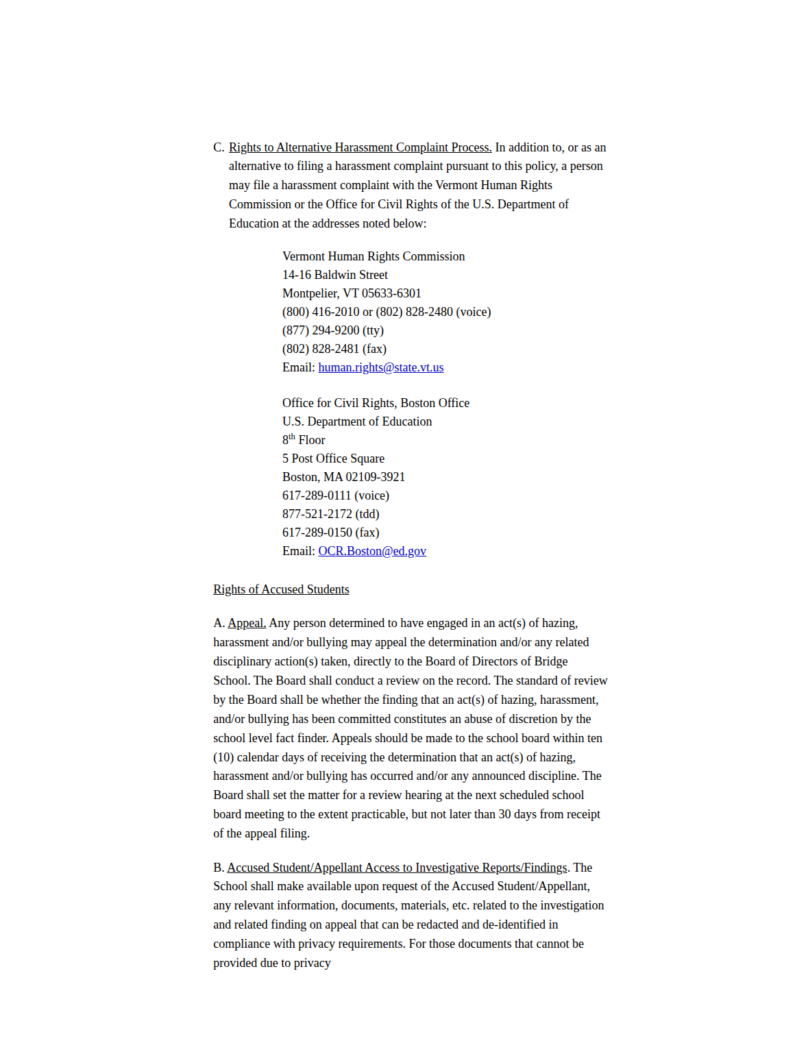C.
Rights to Alternative Harassment Complaint Process. In addition to, or as an alternative to filing a harassment complaint pursuant to this policy, a person may file a harassment complaint with the Vermont Human Rights Commission or the Office for Civil Rights of the U.S. Department of Education at the addresses noted below:
Vermont Human Rights Commission
14-16 Baldwin Street
Montpelier, VT 05633-6301
(800) 416-2010 or (802) 828-2480 (voice)
(877) 294-9200 (tty)
(802) 828-2481 (fax)
Email: human.rights@state.vt.us
Office for Civil Rights, Boston Office
U.S. Department of Education
8th Floor
5 Post Office Square
Boston, MA 02109-3921
617-289-0111 (voice)
877-521-2172 (tdd)
617-289-0150 (fax)
Email: OCR.Boston@ed.gov
Rights of Accused Students
A. Appeal. Any person determined to have engaged in an act(s) of hazing, harassment and/or bullying may appeal the determination and/or any related disciplinary action(s) taken, directly to the Board of Directors of Bridge School. The Board shall conduct a review on the record. The standard of review by the Board shall be whether the finding that an act(s) of hazing, harassment, and/or bullying has been committed constitutes an abuse of discretion by the school level fact finder. Appeals should be made to the school board within ten (10) calendar days of receiving the determination that an act(s) of hazing, harassment and/or bullying has occurred and/or any announced discipline. The Board shall set the matter for a review hearing at the next scheduled school board meeting to the extent practicable, but not later than 30 days from receipt of the appeal filing.
B. Accused Student/Appellant Access to Investigative Reports/Findings. The School shall make available upon request of the Accused Student/Appellant, any relevant information, documents, materials, etc. related to the investigation and related finding on appeal that can be redacted and de-identified in compliance with privacy requirements. For those documents that cannot be provided due to privacy